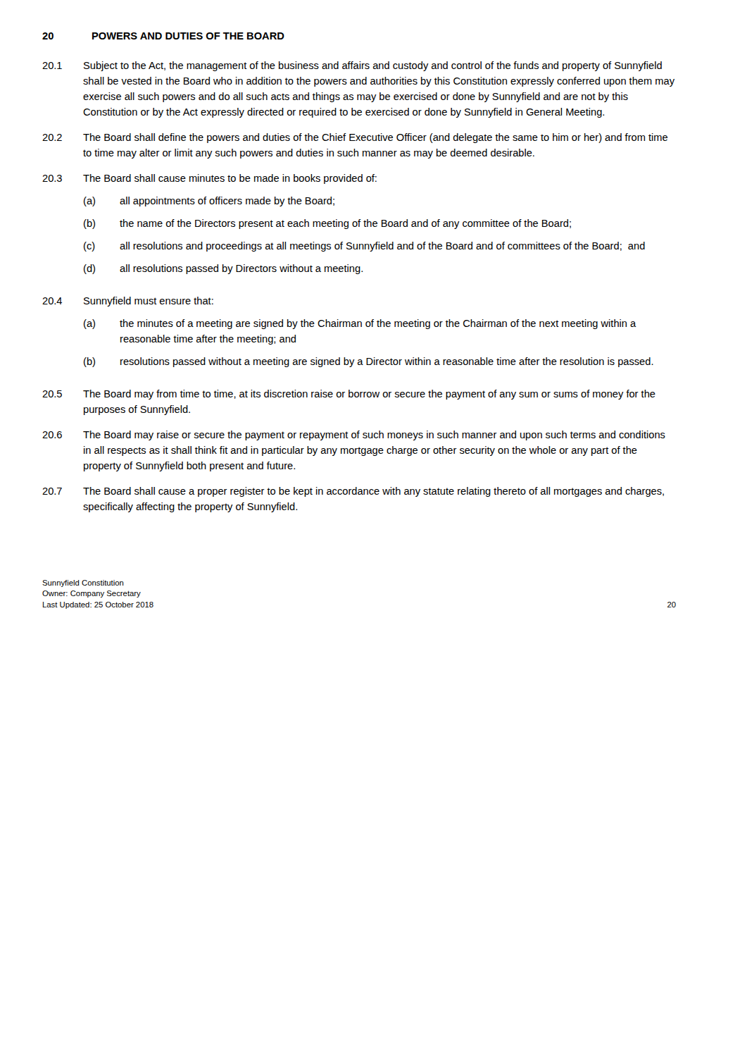20 POWERS AND DUTIES OF THE BOARD
20.1
Subject to the Act, the management of the business and affairs and custody and control of the funds and property of Sunnyfield shall be vested in the Board who in addition to the powers and authorities by this Constitution expressly conferred upon them may exercise all such powers and do all such acts and things as may be exercised or done by Sunnyfield and are not by this Constitution or by the Act expressly directed or required to be exercised or done by Sunnyfield in General Meeting.
20.2
The Board shall define the powers and duties of the Chief Executive Officer (and delegate the same to him or her) and from time to time may alter or limit any such powers and duties in such manner as may be deemed desirable.
20.3
The Board shall cause minutes to be made in books provided of:
(a) all appointments of officers made by the Board;
(b) the name of the Directors present at each meeting of the Board and of any committee of the Board;
(c) all resolutions and proceedings at all meetings of Sunnyfield and of the Board and of committees of the Board; and
(d) all resolutions passed by Directors without a meeting.
20.4
Sunnyfield must ensure that:
(a) the minutes of a meeting are signed by the Chairman of the meeting or the Chairman of the next meeting within a reasonable time after the meeting; and
(b) resolutions passed without a meeting are signed by a Director within a reasonable time after the resolution is passed.
20.5
The Board may from time to time, at its discretion raise or borrow or secure the payment of any sum or sums of money for the purposes of Sunnyfield.
20.6
The Board may raise or secure the payment or repayment of such moneys in such manner and upon such terms and conditions in all respects as it shall think fit and in particular by any mortgage charge or other security on the whole or any part of the property of Sunnyfield both present and future.
20.7
The Board shall cause a proper register to be kept in accordance with any statute relating thereto of all mortgages and charges, specifically affecting the property of Sunnyfield.
Sunnyfield Constitution
Owner: Company Secretary
Last Updated: 25 October 2018 20